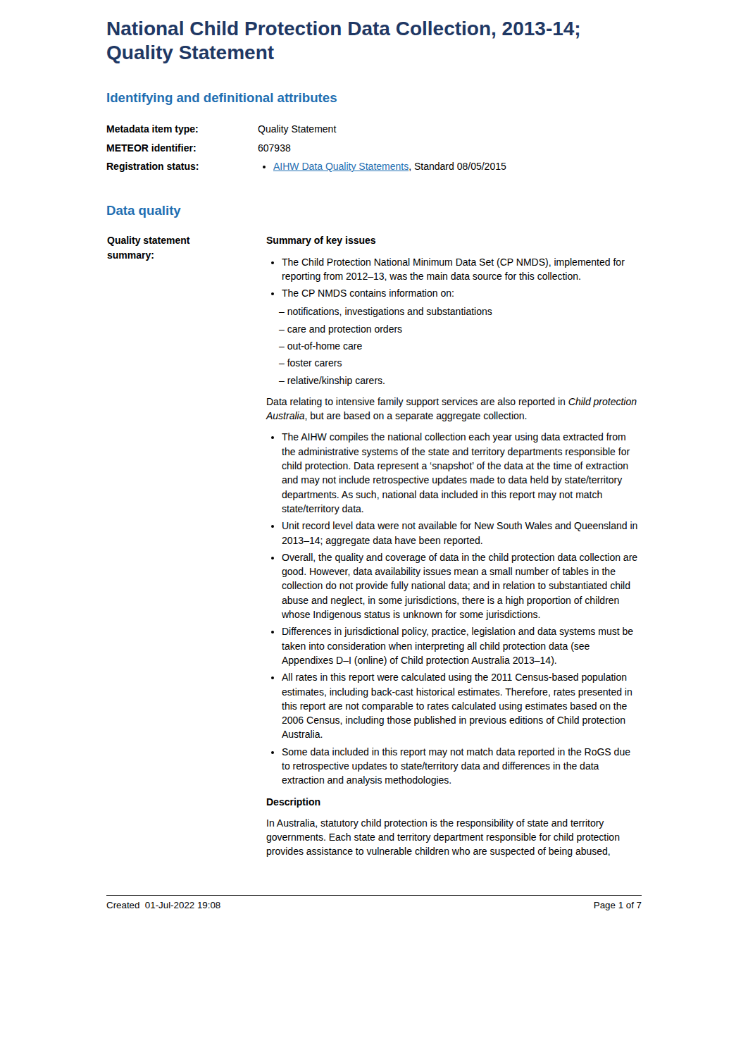National Child Protection Data Collection, 2013-14;
Quality Statement
Identifying and definitional attributes
| Metadata item type: | Quality Statement |
| METEOR identifier: | 607938 |
| Registration status: | AIHW Data Quality Statements , Standard 08/05/2015 |
Data quality
| Quality statement summary: | Summary of key issues The Child Protection National Minimum Data Set (CP NMDS), implemented for reporting from 2012–13, was the main data source for this collection. The CP NMDS contains information on: – notifications, investigations and substantiations – care and protection orders – out-of-home care – foster carers – relative/kinship carers. Data relating to intensive family support services are also reported in Child protection Australia , but are based on a separate aggregate collection. The AIHW compiles the national collection each year using data extracted from the administrative systems of the state and territory departments responsible for child protection. Data represent a ‘snapshot’ of the data at the time of extraction and may not include retrospective updates made to data held by state/territory departments. As such, national data included in this report may not match state/territory data. Unit record level data were not available for New South Wales and Queensland in 2013–14; aggregate data have been reported. Overall, the quality and coverage of data in the child protection data collection are good. However, data availability issues mean a small number of tables in the collection do not provide fully national data; and in relation to substantiated child abuse and neglect, in some jurisdictions, there is a high proportion of children whose Indigenous status is unknown for some jurisdictions. Differences in jurisdictional policy, practice, legislation and data systems must be taken into consideration when interpreting all child protection data (see Appendixes D–I (online) of Child protection Australia 2013–14). All rates in this report were calculated using the 2011 Census-based population estimates, including back-cast historical estimates. Therefore, rates presented in this report are not comparable to rates calculated using estimates based on the 2006 Census, including those published in previous editions of Child protection Australia. Some data included in this report may not match data reported in the RoGS due to retrospective updates to state/territory data and differences in the data extraction and analysis methodologies. Description In Australia, statutory child protection is the responsibility of state and territory governments. Each state and territory department responsible for child protection provides assistance to vulnerable children who are suspected of being abused, |
Created 01-Jul-2022 19:08 Page 1 of 7